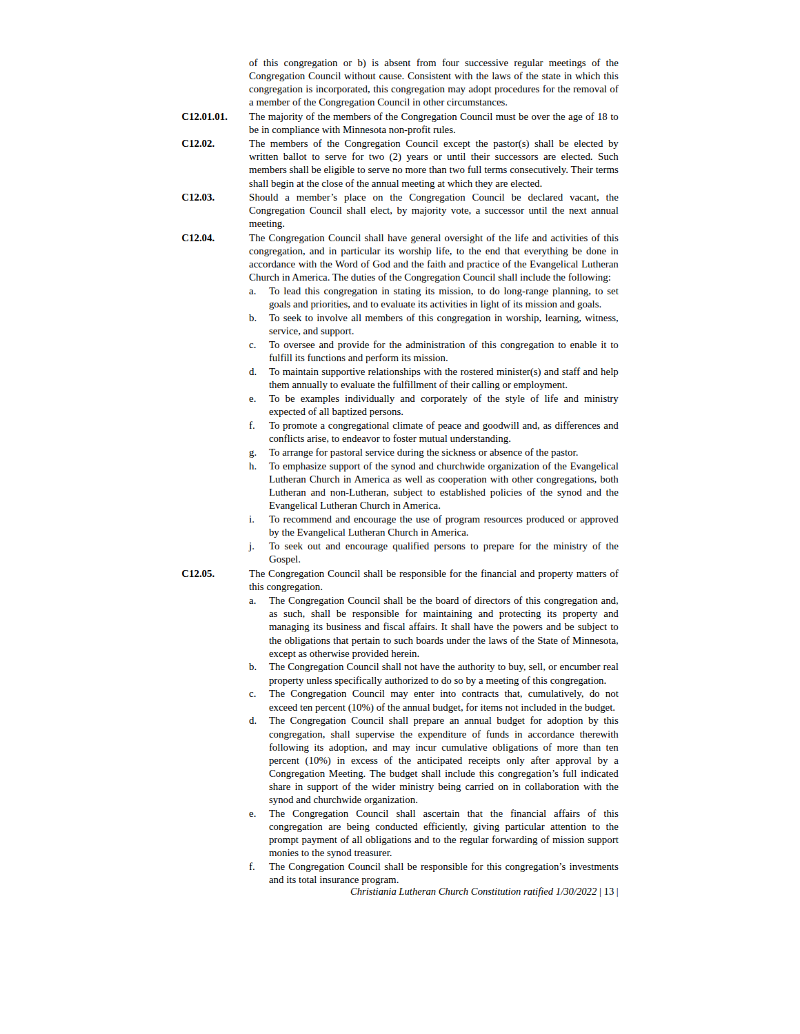of this congregation or b) is absent from four successive regular meetings of the Congregation Council without cause. Consistent with the laws of the state in which this congregation is incorporated, this congregation may adopt procedures for the removal of a member of the Congregation Council in other circumstances.
C12.01.01.
The majority of the members of the Congregation Council must be over the age of 18 to be in compliance with Minnesota non-profit rules.
C12.02.
The members of the Congregation Council except the pastor(s) shall be elected by written ballot to serve for two (2) years or until their successors are elected. Such members shall be eligible to serve no more than two full terms consecutively. Their terms shall begin at the close of the annual meeting at which they are elected.
C12.03.
Should a member’s place on the Congregation Council be declared vacant, the Congregation Council shall elect, by majority vote, a successor until the next annual meeting.
C12.04.
The Congregation Council shall have general oversight of the life and activities of this congregation, and in particular its worship life, to the end that everything be done in accordance with the Word of God and the faith and practice of the Evangelical Lutheran Church in America. The duties of the Congregation Council shall include the following:
a. To lead this congregation in stating its mission, to do long-range planning, to set goals and priorities, and to evaluate its activities in light of its mission and goals.
b. To seek to involve all members of this congregation in worship, learning, witness, service, and support.
c. To oversee and provide for the administration of this congregation to enable it to fulfill its functions and perform its mission.
d. To maintain supportive relationships with the rostered minister(s) and staff and help them annually to evaluate the fulfillment of their calling or employment.
e. To be examples individually and corporately of the style of life and ministry expected of all baptized persons.
f. To promote a congregational climate of peace and goodwill and, as differences and conflicts arise, to endeavor to foster mutual understanding.
g. To arrange for pastoral service during the sickness or absence of the pastor.
h. To emphasize support of the synod and churchwide organization of the Evangelical Lutheran Church in America as well as cooperation with other congregations, both Lutheran and non-Lutheran, subject to established policies of the synod and the Evangelical Lutheran Church in America.
i. To recommend and encourage the use of program resources produced or approved by the Evangelical Lutheran Church in America.
j. To seek out and encourage qualified persons to prepare for the ministry of the Gospel.
C12.05.
The Congregation Council shall be responsible for the financial and property matters of this congregation.
a. The Congregation Council shall be the board of directors of this congregation and, as such, shall be responsible for maintaining and protecting its property and managing its business and fiscal affairs. It shall have the powers and be subject to the obligations that pertain to such boards under the laws of the State of Minnesota, except as otherwise provided herein.
b. The Congregation Council shall not have the authority to buy, sell, or encumber real property unless specifically authorized to do so by a meeting of this congregation.
c. The Congregation Council may enter into contracts that, cumulatively, do not exceed ten percent (10%) of the annual budget, for items not included in the budget.
d. The Congregation Council shall prepare an annual budget for adoption by this congregation, shall supervise the expenditure of funds in accordance therewith following its adoption, and may incur cumulative obligations of more than ten percent (10%) in excess of the anticipated receipts only after approval by a Congregation Meeting. The budget shall include this congregation’s full indicated share in support of the wider ministry being carried on in collaboration with the synod and churchwide organization.
e. The Congregation Council shall ascertain that the financial affairs of this congregation are being conducted efficiently, giving particular attention to the prompt payment of all obligations and to the regular forwarding of mission support monies to the synod treasurer.
f. The Congregation Council shall be responsible for this congregation’s investments and its total insurance program.
Christiania Lutheran Church Constitution ratified 1/30/2022 | 13 |